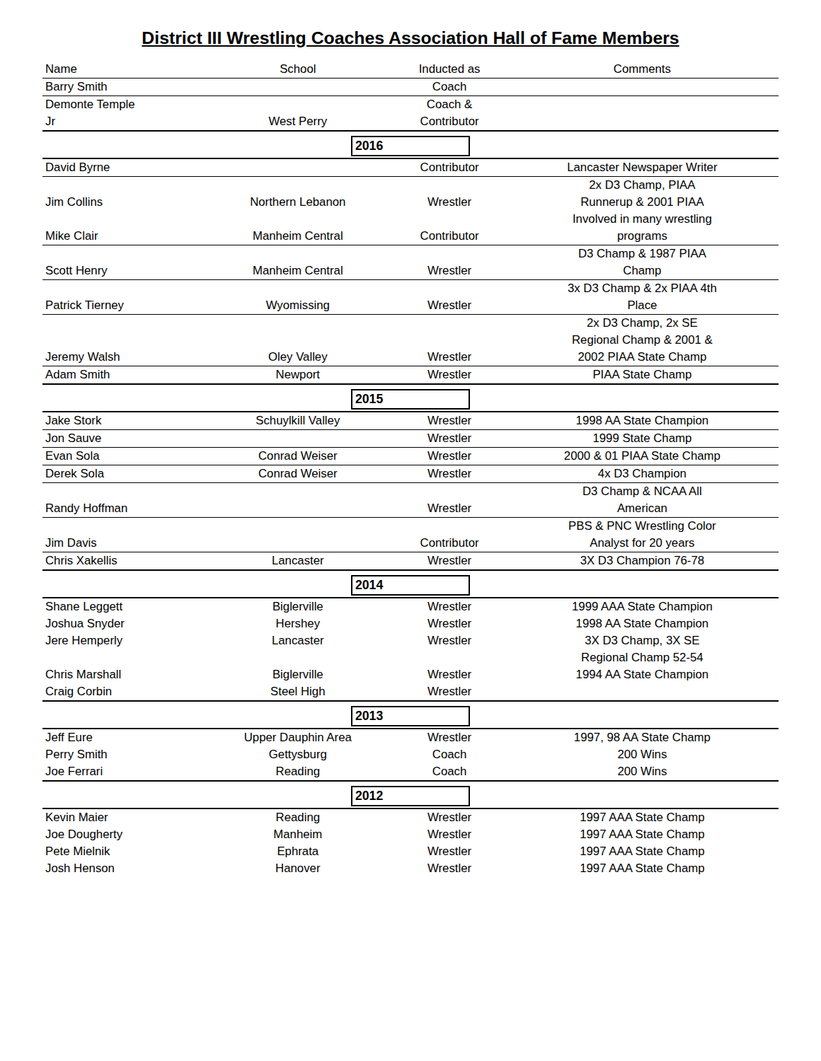District III Wrestling Coaches Association Hall of Fame Members
| Name | School | Inducted as | Comments |
| --- | --- | --- | --- |
| Barry Smith | | Coach | |
| Demonte Temple | | Coach & | |
| Jr | West Perry | Contributor | |
| 2016 |
| David Byrne | | Contributor | Lancaster Newspaper Writer |
| | | | 2x D3 Champ, PIAA |
| Jim Collins | Northern Lebanon | Wrestler | Runnerup & 2001 PIAA |
| | | | Involved in many wrestling |
| Mike Clair | Manheim Central | Contributor | programs |
| | | | D3 Champ & 1987 PIAA |
| Scott Henry | Manheim Central | Wrestler | Champ |
| | | | 3x D3 Champ & 2x PIAA 4th |
| Patrick Tierney | Wyomissing | Wrestler | Place |
| | | | 2x D3 Champ, 2x SE |
| | | | Regional Champ & 2001 & |
| Jeremy Walsh | Oley Valley | Wrestler | 2002 PIAA State Champ |
| Adam Smith | Newport | Wrestler | PIAA State Champ |
| 2015 |
| Jake Stork | Schuylkill Valley | Wrestler | 1998 AA State Champion |
| Jon Sauve | | Wrestler | 1999 State Champ |
| Evan Sola | Conrad Weiser | Wrestler | 2000 & 01 PIAA State Champ |
| Derek Sola | Conrad Weiser | Wrestler | 4x D3 Champion |
| | | | D3 Champ & NCAA All |
| Randy Hoffman | | Wrestler | American |
| | | | PBS & PNC Wrestling Color |
| Jim Davis | | Contributor | Analyst for 20 years |
| Chris Xakellis | Lancaster | Wrestler | 3X D3 Champion 76-78 |
| 2014 |
| Shane Leggett | Biglerville | Wrestler | 1999 AAA State Champion |
| Joshua Snyder | Hershey | Wrestler | 1998 AA State Champion |
| Jere Hemperly | Lancaster | Wrestler | 3X D3 Champ, 3X SE |
| | | | Regional Champ 52-54 |
| Chris Marshall | Biglerville | Wrestler | 1994 AA State Champion |
| Craig Corbin | Steel High | Wrestler | |
| 2013 |
| Jeff Eure | Upper Dauphin Area | Wrestler | 1997, 98 AA State Champ |
| Perry Smith | Gettysburg | Coach | 200 Wins |
| Joe Ferrari | Reading | Coach | 200 Wins |
| 2012 |
| Kevin Maier | Reading | Wrestler | 1997 AAA State Champ |
| Joe Dougherty | Manheim | Wrestler | 1997 AAA State Champ |
| Pete Mielnik | Ephrata | Wrestler | 1997 AAA State Champ |
| Josh Henson | Hanover | Wrestler | 1997 AAA State Champ |